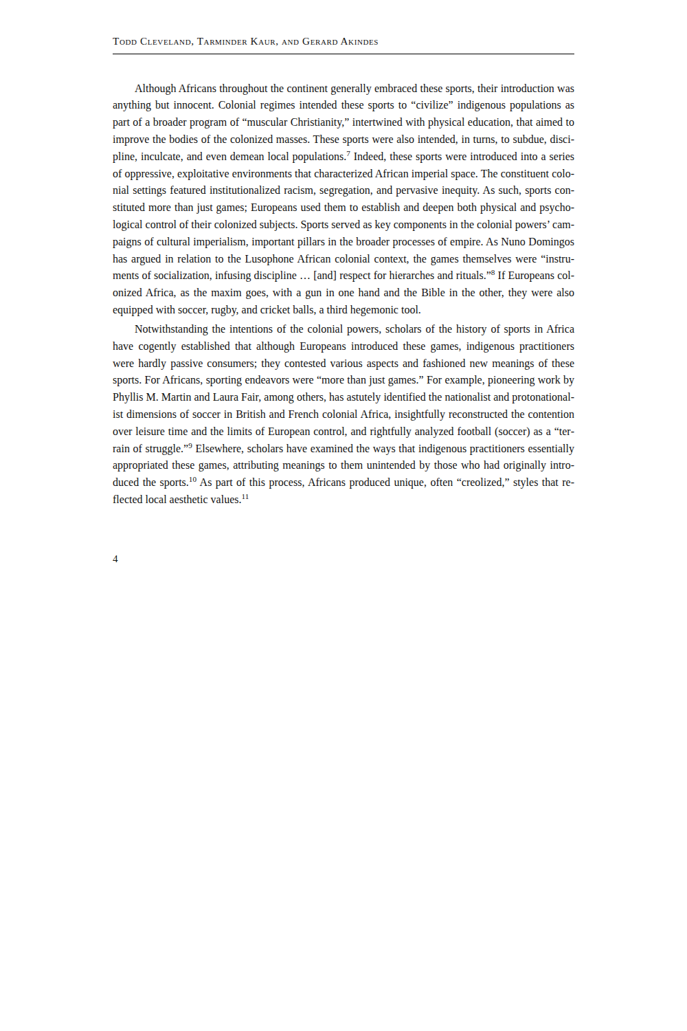Todd Cleveland, Tarminder Kaur, and Gerard Akindes
Although Africans throughout the continent generally embraced these sports, their introduction was anything but innocent. Colonial regimes intended these sports to “civilize” indigenous populations as part of a broader program of “muscular Christianity,” intertwined with physical education, that aimed to improve the bodies of the colonized masses. These sports were also intended, in turns, to subdue, discipline, inculcate, and even demean local populations.7 Indeed, these sports were introduced into a series of oppressive, exploitative environments that characterized African imperial space. The constituent colonial settings featured institutionalized racism, segregation, and pervasive inequity. As such, sports constituted more than just games; Europeans used them to establish and deepen both physical and psychological control of their colonized subjects. Sports served as key components in the colonial powers’ campaigns of cultural imperialism, important pillars in the broader processes of empire. As Nuno Domingos has argued in relation to the Lusophone African colonial context, the games themselves were “instruments of socialization, infusing discipline … [and] respect for hierarches and rituals.”8 If Europeans colonized Africa, as the maxim goes, with a gun in one hand and the Bible in the other, they were also equipped with soccer, rugby, and cricket balls, a third hegemonic tool.
Notwithstanding the intentions of the colonial powers, scholars of the history of sports in Africa have cogently established that although Europeans introduced these games, indigenous practitioners were hardly passive consumers; they contested various aspects and fashioned new meanings of these sports. For Africans, sporting endeavors were “more than just games.” For example, pioneering work by Phyllis M. Martin and Laura Fair, among others, has astutely identified the nationalist and protonationalist dimensions of soccer in British and French colonial Africa, insightfully reconstructed the contention over leisure time and the limits of European control, and rightfully analyzed football (soccer) as a “terrain of struggle.”9 Elsewhere, scholars have examined the ways that indigenous practitioners essentially appropriated these games, attributing meanings to them unintended by those who had originally introduced the sports.10 As part of this process, Africans produced unique, often “creolized,” styles that reflected local aesthetic values.11
4